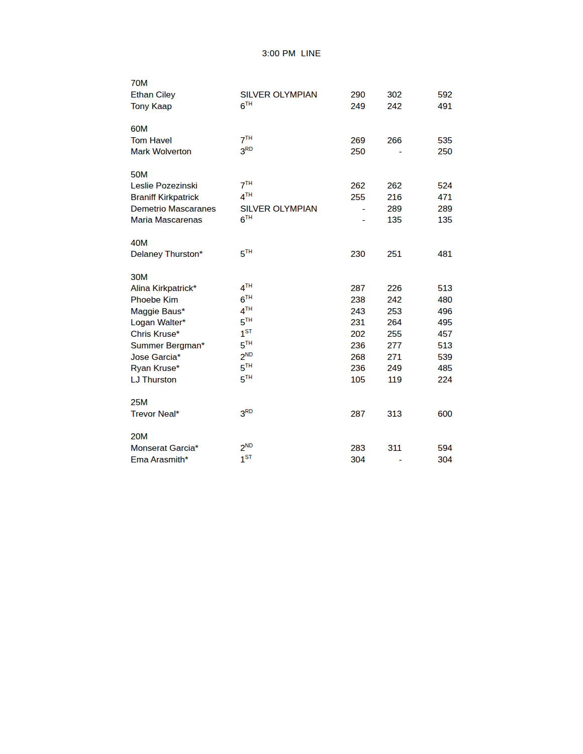3:00 PM LINE
| 70M |
| Ethan Ciley | SILVER OLYMPIAN | 290 | 302 | 592 |
| Tony Kaap | 6 TH | 249 | 242 | 491 |
| 60M |
| Tom Havel | 7 TH | 269 | 266 | 535 |
| Mark Wolverton | 3 RD | 250 | - | 250 |
| 50M |
| Leslie Pozezinski | 7 TH | 262 | 262 | 524 |
| Braniff Kirkpatrick | 4 TH | 255 | 216 | 471 |
| Demetrio Mascaranes | SILVER OLYMPIAN | - | 289 | 289 |
| Maria Mascarenas | 6 TH | - | 135 | 135 |
| 40M |
| Delaney Thurston* | 5 TH | 230 | 251 | 481 |
| 30M |
| Alina Kirkpatrick* | 4 TH | 287 | 226 | 513 |
| Phoebe Kim | 6 TH | 238 | 242 | 480 |
| Maggie Baus* | 4 TH | 243 | 253 | 496 |
| Logan Walter* | 5 TH | 231 | 264 | 495 |
| Chris Kruse* | 1 ST | 202 | 255 | 457 |
| Summer Bergman* | 5 TH | 236 | 277 | 513 |
| Jose Garcia* | 2 ND | 268 | 271 | 539 |
| Ryan Kruse* | 5 TH | 236 | 249 | 485 |
| LJ Thurston | 5 TH | 105 | 119 | 224 |
| 25M |
| Trevor Neal* | 3 RD | 287 | 313 | 600 |
| 20M |
| Monserat Garcia* | 2 ND | 283 | 311 | 594 |
| Ema Arasmith* | 1 ST | 304 | - | 304 |